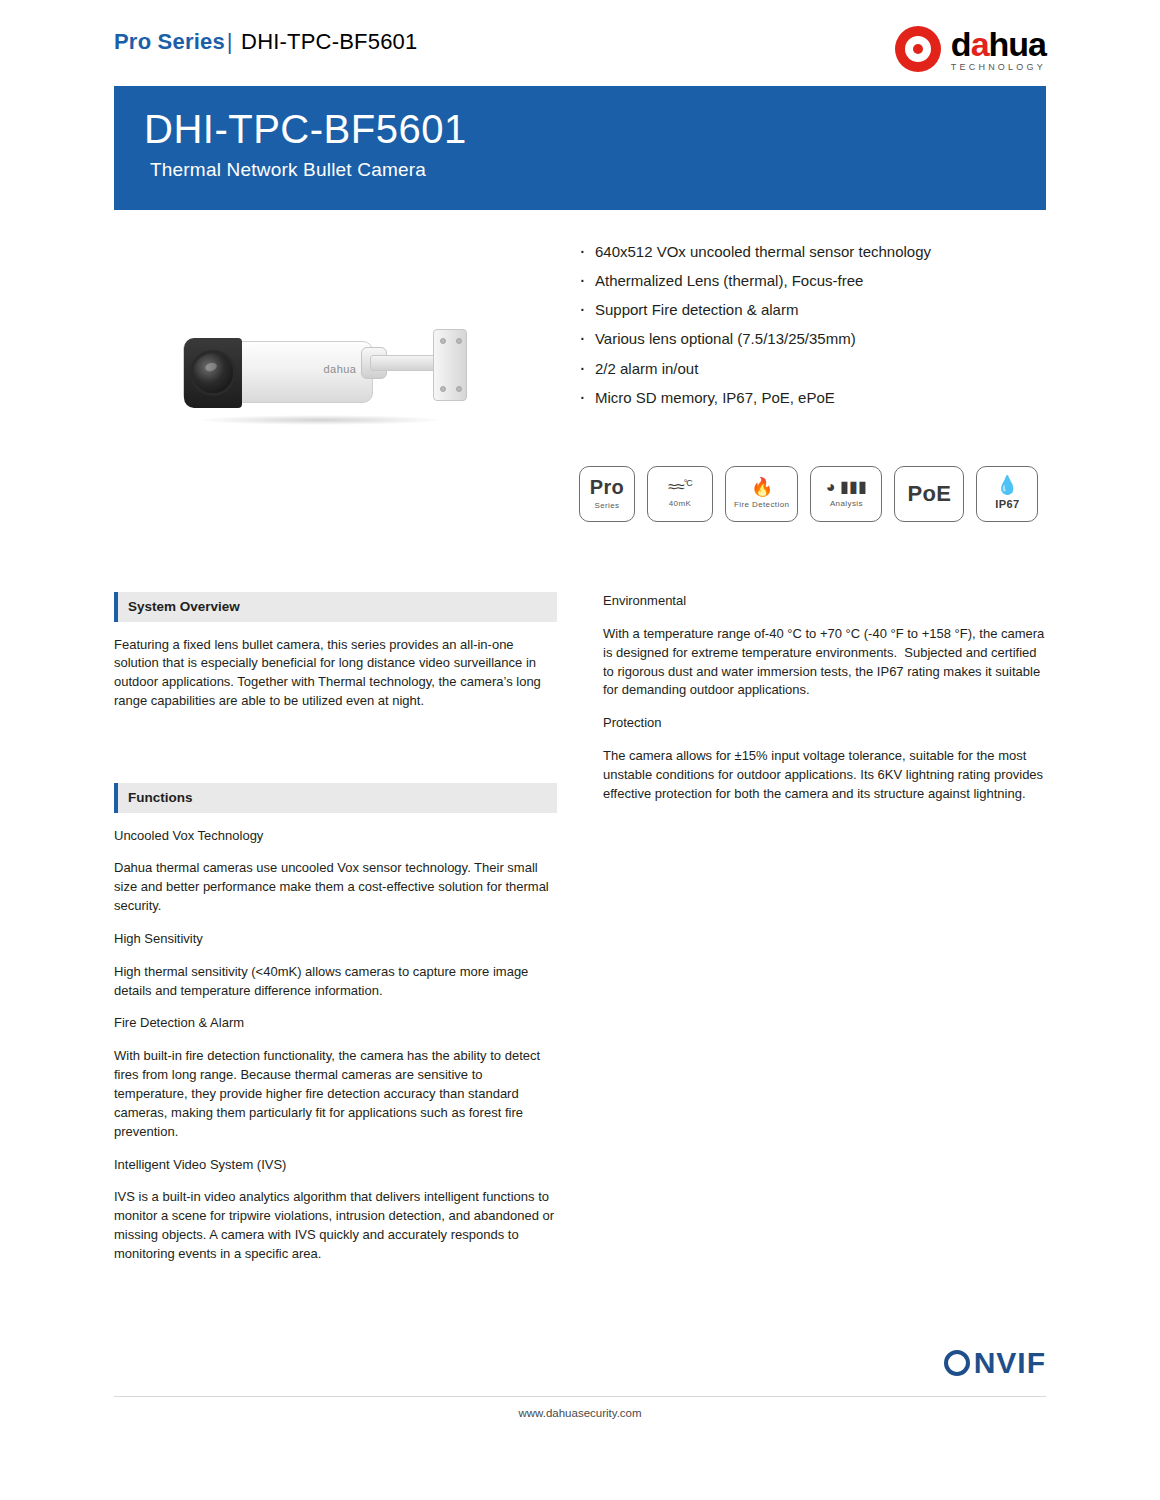Pro Series| DHI-TPC-BF5601
dahua
Technology
DHI-TPC-BF5601
Thermal Network Bullet Camera
640x512 VOx uncooled thermal sensor technology
Athermalized Lens (thermal), Focus-free
Support Fire detection & alarm
Various lens optional (7.5/13/25/35mm)
2/2 alarm in/out
Micro SD memory, IP67, PoE, ePoE
Pro Series
≈≈°C 40mK
🔥 Fire Detection
◕ ▮▮▮ Analysis
PoE
💧 IP67
System Overview
Featuring a fixed lens bullet camera, this series provides an all-in-one solution that is especially beneficial for long distance video surveillance in outdoor applications. Together with Thermal technology, the camera’s long range capabilities are able to be utilized even at night.
Functions
Uncooled Vox Technology
Dahua thermal cameras use uncooled Vox sensor technology. Their small size and better performance make them a cost-effective solution for thermal security.
High Sensitivity
High thermal sensitivity (<40mK) allows cameras to capture more image details and temperature difference information.
Fire Detection & Alarm
With built-in fire detection functionality, the camera has the ability to detect fires from long range. Because thermal cameras are sensitive to temperature, they provide higher fire detection accuracy than standard cameras, making them particularly fit for applications such as forest fire prevention.
Intelligent Video System (IVS)
IVS is a built-in video analytics algorithm that delivers intelligent functions to monitor a scene for tripwire violations, intrusion detection, and abandoned or missing objects. A camera with IVS quickly and accurately responds to monitoring events in a specific area.
Environmental
With a temperature range of-40 °C to +70 °C (-40 °F to +158 °F), the camera is designed for extreme temperature environments. Subjected and certified to rigorous dust and water immersion tests, the IP67 rating makes it suitable for demanding outdoor applications.
Protection
The camera allows for ±15% input voltage tolerance, suitable for the most unstable conditions for outdoor applications. Its 6KV lightning rating provides effective protection for both the camera and its structure against lightning.
NVIF
www.dahuasecurity.com